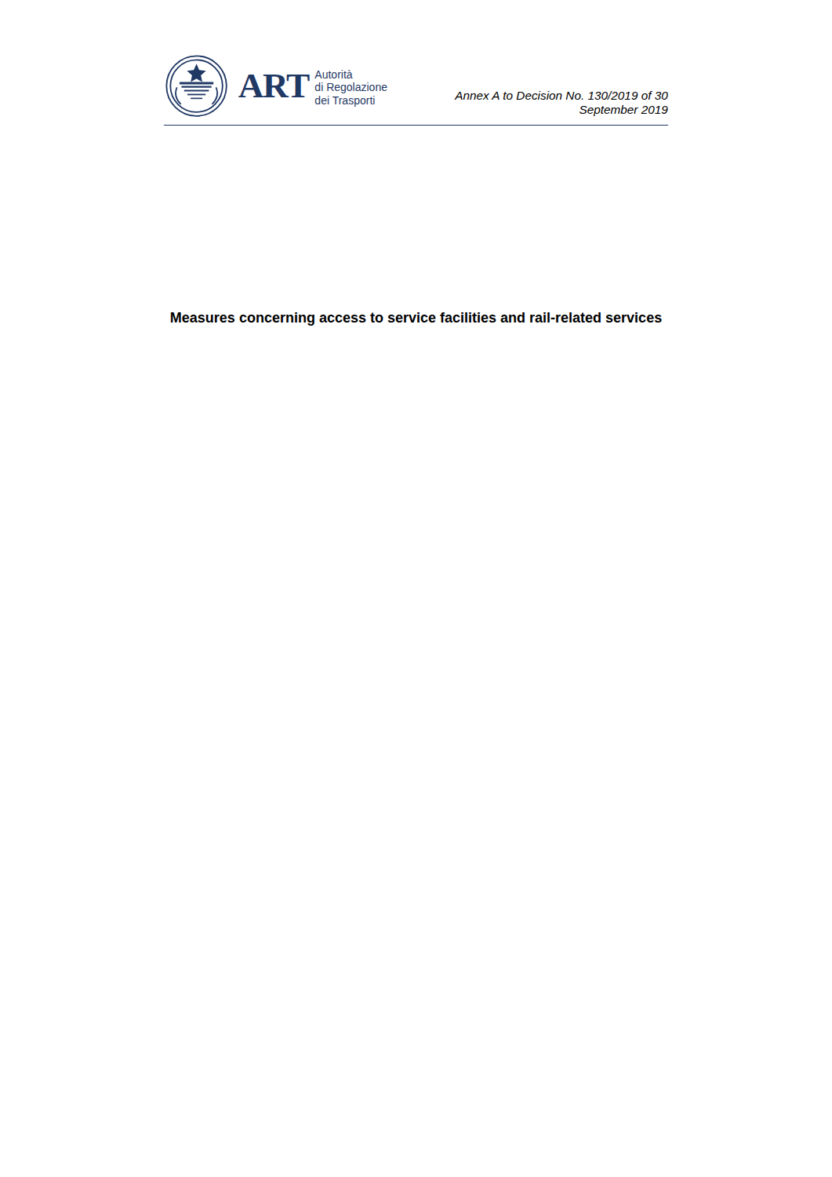ART Autorità
di Regolazione
dei Trasporti
Annex A to Decision No. 130/2019 of 30 September 2019
Measures concerning access to service facilities and rail-related services